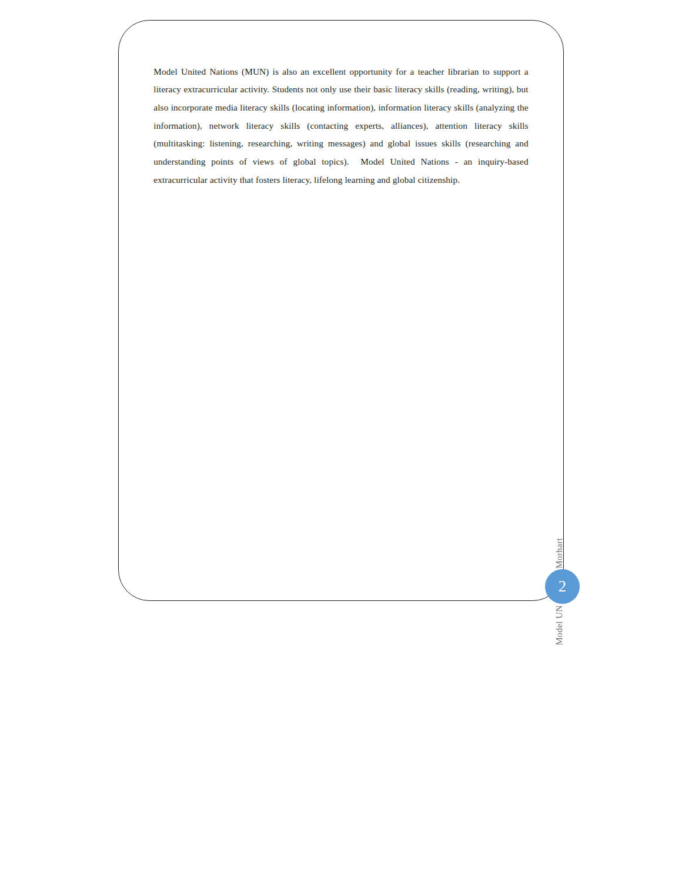Model United Nations (MUN) is also an excellent opportunity for a teacher librarian to support a literacy extracurricular activity. Students not only use their basic literacy skills (reading, writing), but also incorporate media literacy skills (locating information), information literacy skills (analyzing the information), network literacy skills (contacting experts, alliances), attention literacy skills (multitasking: listening, researching, writing messages) and global issues skills (researching and understanding points of views of global topics). Model United Nations - an inquiry-based extracurricular activity that fosters literacy, lifelong learning and global citizenship.
Model UN | Loretta Morhart
2